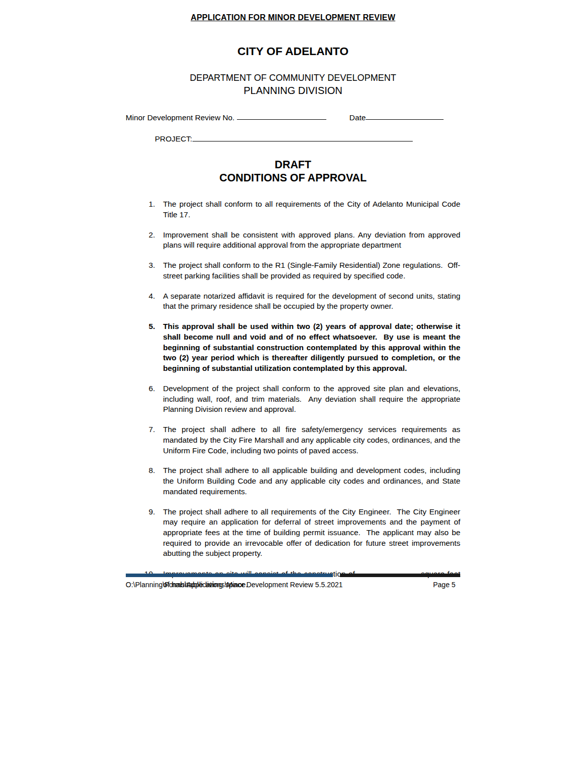APPLICATION FOR MINOR DEVELOPMENT REVIEW
CITY OF ADELANTO
DEPARTMENT OF COMMUNITY DEVELOPMENT
PLANNING DIVISION
Minor Development Review No. Date
PROJECT:
DRAFT
CONDITIONS OF APPROVAL
The project shall conform to all requirements of the City of Adelanto Municipal Code Title 17.
Improvement shall be consistent with approved plans. Any deviation from approved plans will require additional approval from the appropriate department
The project shall conform to the R1 (Single-Family Residential) Zone regulations. Off-street parking facilities shall be provided as required by specified code.
A separate notarized affidavit is required for the development of second units, stating that the primary residence shall be occupied by the property owner.
This approval shall be used within two (2) years of approval date; otherwise it shall become null and void and of no effect whatsoever. By use is meant the beginning of substantial construction contemplated by this approval within the two (2) year period which is thereafter diligently pursued to completion, or the beginning of substantial utilization contemplated by this approval.
Development of the project shall conform to the approved site plan and elevations, including wall, roof, and trim materials. Any deviation shall require the appropriate Planning Division review and approval.
The project shall adhere to all fire safety/emergency services requirements as mandated by the City Fire Marshall and any applicable city codes, ordinances, and the Uniform Fire Code, including two points of paved access.
The project shall adhere to all applicable building and development codes, including the Uniform Building Code and any applicable city codes and ordinances, and State mandated requirements.
The project shall adhere to all requirements of the City Engineer. The City Engineer may require an application for deferral of street improvements and the payment of appropriate fees at the time of building permit issuance. The applicant may also be required to provide an irrevocable offer of dedication for future street improvements abutting the subject property.
Improvements on site will consist of the construction of square feet of habitable living space.
O:\Planning\Forms\Applications\Minor Development Review 5.5.2021 Page 5